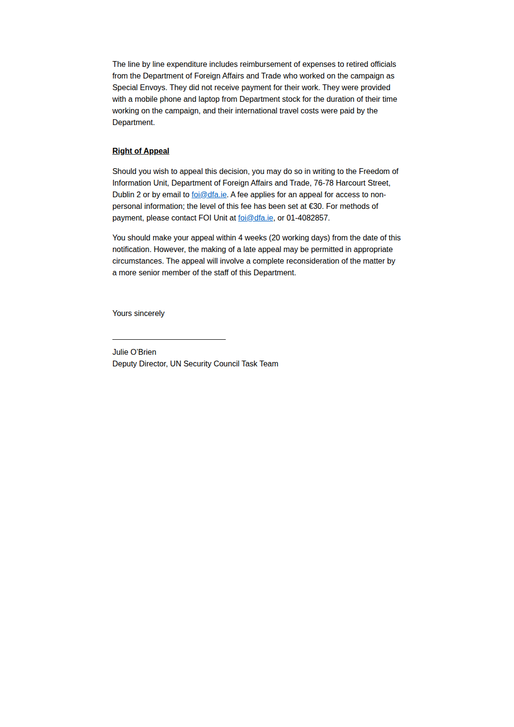The line by line expenditure includes reimbursement of expenses to retired officials from the Department of Foreign Affairs and Trade who worked on the campaign as Special Envoys. They did not receive payment for their work. They were provided with a mobile phone and laptop from Department stock for the duration of their time working on the campaign, and their international travel costs were paid by the Department.
Right of Appeal
Should you wish to appeal this decision, you may do so in writing to the Freedom of Information Unit, Department of Foreign Affairs and Trade, 76-78 Harcourt Street, Dublin 2 or by email to foi@dfa.ie. A fee applies for an appeal for access to non-personal information; the level of this fee has been set at €30. For methods of payment, please contact FOI Unit at foi@dfa.ie, or 01-4082857.
You should make your appeal within 4 weeks (20 working days) from the date of this notification. However, the making of a late appeal may be permitted in appropriate circumstances. The appeal will involve a complete reconsideration of the matter by a more senior member of the staff of this Department.
Yours sincerely
Julie O’Brien
Deputy Director, UN Security Council Task Team